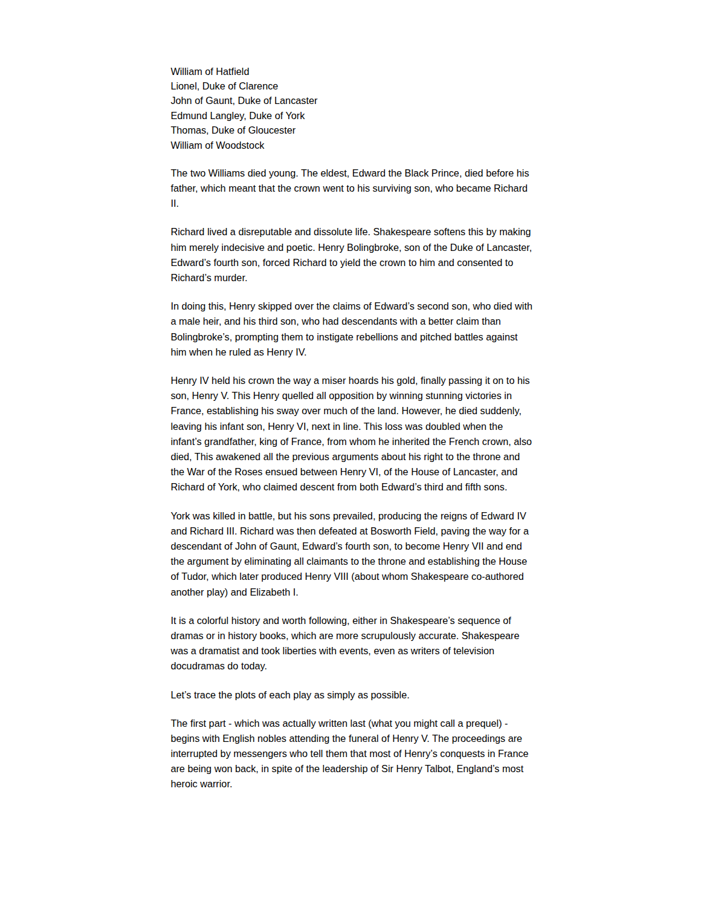William of Hatfield
Lionel, Duke of Clarence
John of Gaunt, Duke of Lancaster
Edmund Langley, Duke of York
Thomas, Duke of Gloucester
William of Woodstock
The two Williams died young. The eldest, Edward the Black Prince, died before his father, which meant that the crown went to his surviving son, who became Richard II.
Richard lived a disreputable and dissolute life. Shakespeare softens this by making him merely indecisive and poetic. Henry Bolingbroke, son of the Duke of Lancaster, Edward’s fourth son, forced Richard to yield the crown to him and consented to Richard’s murder.
In doing this, Henry skipped over the claims of Edward’s second son, who died with a male heir, and his third son, who had descendants with a better claim than Bolingbroke’s, prompting them to instigate rebellions and pitched battles against him when he ruled as Henry IV.
Henry IV held his crown the way a miser hoards his gold, finally passing it on to his son, Henry V. This Henry quelled all opposition by winning stunning victories in France, establishing his sway over much of the land. However, he died suddenly, leaving his infant son, Henry VI, next in line. This loss was doubled when the infant’s grandfather, king of France, from whom he inherited the French crown, also died, This awakened all the previous arguments about his right to the throne and the War of the Roses ensued between Henry VI, of the House of Lancaster, and Richard of York, who claimed descent from both Edward’s third and fifth sons.
York was killed in battle, but his sons prevailed, producing the reigns of Edward IV and Richard III. Richard was then defeated at Bosworth Field, paving the way for a descendant of John of Gaunt, Edward’s fourth son, to become Henry VII and end the argument by eliminating all claimants to the throne and establishing the House of Tudor, which later produced Henry VIII (about whom Shakespeare co-authored another play) and Elizabeth I.
It is a colorful history and worth following, either in Shakespeare’s sequence of dramas or in history books, which are more scrupulously accurate. Shakespeare was a dramatist and took liberties with events, even as writers of television docudramas do today.
Let’s trace the plots of each play as simply as possible.
The first part - which was actually written last (what you might call a prequel) - begins with English nobles attending the funeral of Henry V. The proceedings are interrupted by messengers who tell them that most of Henry’s conquests in France are being won back, in spite of the leadership of Sir Henry Talbot, England’s most heroic warrior.